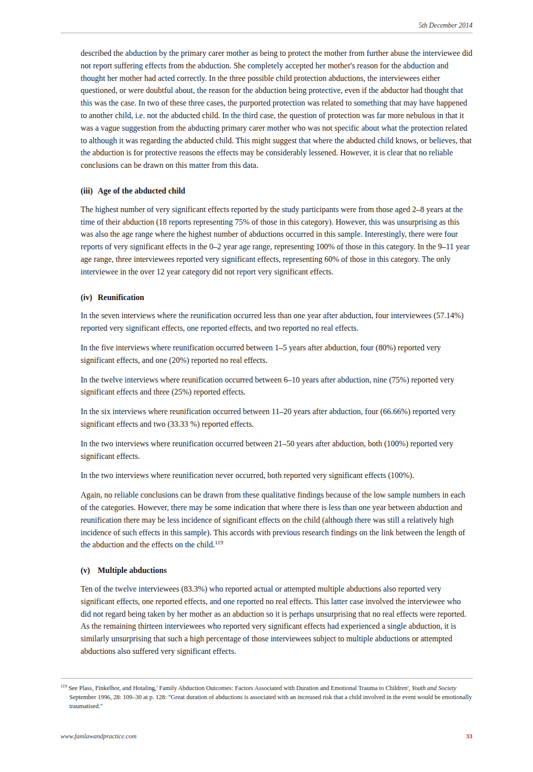5th December 2014
described the abduction by the primary carer mother as being to protect the mother from further abuse the interviewee did not report suffering effects from the abduction. She completely accepted her mother's reason for the abduction and thought her mother had acted correctly. In the three possible child protection abductions, the interviewees either questioned, or were doubtful about, the reason for the abduction being protective, even if the abductor had thought that this was the case. In two of these three cases, the purported protection was related to something that may have happened to another child, i.e. not the abducted child. In the third case, the question of protection was far more nebulous in that it was a vague suggestion from the abducting primary carer mother who was not specific about what the protection related to although it was regarding the abducted child. This might suggest that where the abducted child knows, or believes, that the abduction is for protective reasons the effects may be considerably lessened. However, it is clear that no reliable conclusions can be drawn on this matter from this data.
(iii) Age of the abducted child
The highest number of very significant effects reported by the study participants were from those aged 2–8 years at the time of their abduction (18 reports representing 75% of those in this category). However, this was unsurprising as this was also the age range where the highest number of abductions occurred in this sample. Interestingly, there were four reports of very significant effects in the 0–2 year age range, representing 100% of those in this category. In the 9–11 year age range, three interviewees reported very significant effects, representing 60% of those in this category. The only interviewee in the over 12 year category did not report very significant effects.
(iv) Reunification
In the seven interviews where the reunification occurred less than one year after abduction, four interviewees (57.14%) reported very significant effects, one reported effects, and two reported no real effects.
In the five interviews where reunification occurred between 1–5 years after abduction, four (80%) reported very significant effects, and one (20%) reported no real effects.
In the twelve interviews where reunification occurred between 6–10 years after abduction, nine (75%) reported very significant effects and three (25%) reported effects.
In the six interviews where reunification occurred between 11–20 years after abduction, four (66.66%) reported very significant effects and two (33.33 %) reported effects.
In the two interviews where reunification occurred between 21–50 years after abduction, both (100%) reported very significant effects.
In the two interviews where reunification never occurred, both reported very significant effects (100%).
Again, no reliable conclusions can be drawn from these qualitative findings because of the low sample numbers in each of the categories. However, there may be some indication that where there is less than one year between abduction and reunification there may be less incidence of significant effects on the child (although there was still a relatively high incidence of such effects in this sample). This accords with previous research findings on the link between the length of the abduction and the effects on the child.119
(v) Multiple abductions
Ten of the twelve interviewees (83.3%) who reported actual or attempted multiple abductions also reported very significant effects, one reported effects, and one reported no real effects. This latter case involved the interviewee who did not regard being taken by her mother as an abduction so it is perhaps unsurprising that no real effects were reported. As the remaining thirteen interviewees who reported very significant effects had experienced a single abduction, it is similarly unsurprising that such a high percentage of those interviewees subject to multiple abductions or attempted abductions also suffered very significant effects.
119 See Plass, Finkelhor, and Hotaling,' Family Abduction Outcomes: Factors Associated with Duration and Emotional Trauma to Children', Youth and Society September 1996, 28: 109–30 at p. 128: "Great duration of abductions is associated with an increased risk that a child involved in the event would be emotionally traumatised."
www.famlawandpractice.com 33